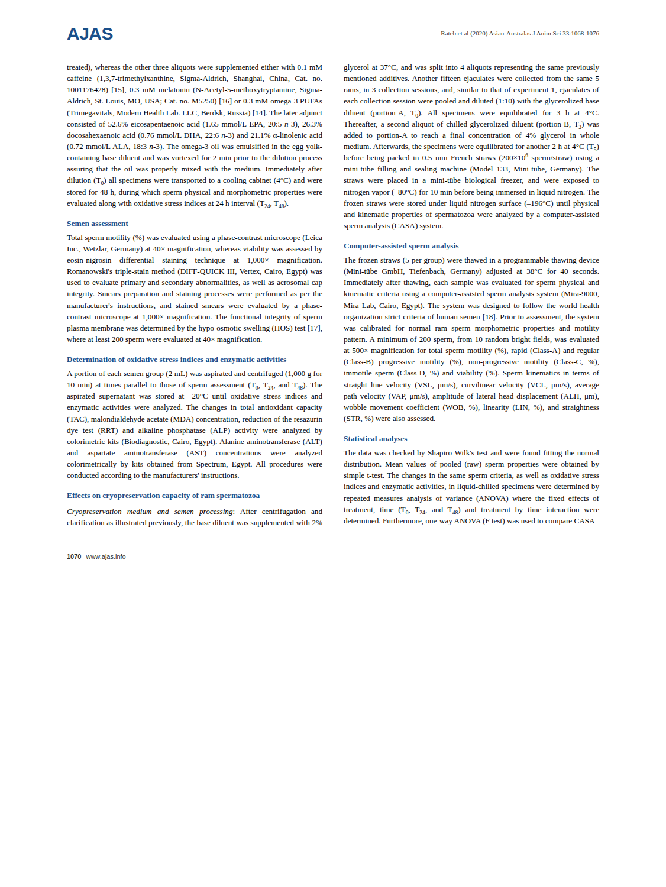AJAS
Rateb et al (2020) Asian-Australas J Anim Sci 33:1068-1076
treated), whereas the other three aliquots were supplemented either with 0.1 mM caffeine (1,3,7-trimethylxanthine, Sigma-Aldrich, Shanghai, China, Cat. no. 1001176428) [15], 0.3 mM melatonin (N-Acetyl-5-methoxytryptamine, Sigma-Aldrich, St. Louis, MO, USA; Cat. no. M5250) [16] or 0.3 mM omega-3 PUFAs (Trimegavitals, Modern Health Lab. LLC, Berdsk, Russia) [14]. The later adjunct consisted of 52.6% eicosapentaenoic acid (1.65 mmol/L EPA, 20:5 n-3), 26.3% docosahexaenoic acid (0.76 mmol/L DHA, 22:6 n-3) and 21.1% α-linolenic acid (0.72 mmol/L ALA, 18:3 n-3). The omega-3 oil was emulsified in the egg yolk-containing base diluent and was vortexed for 2 min prior to the dilution process assuring that the oil was properly mixed with the medium. Immediately after dilution (T0) all specimens were transported to a cooling cabinet (4°C) and were stored for 48 h, during which sperm physical and morphometric properties were evaluated along with oxidative stress indices at 24 h interval (T24, T48).
Semen assessment
Total sperm motility (%) was evaluated using a phase-contrast microscope (Leica Inc., Wetzlar, Germany) at 40× magnification, whereas viability was assessed by eosin-nigrosin differential staining technique at 1,000× magnification. Romanowski's triple-stain method (DIFF-QUICK III, Vertex, Cairo, Egypt) was used to evaluate primary and secondary abnormalities, as well as acrosomal cap integrity. Smears preparation and staining processes were performed as per the manufacturer's instructions, and stained smears were evaluated by a phase-contrast microscope at 1,000× magnification. The functional integrity of sperm plasma membrane was determined by the hypo-osmotic swelling (HOS) test [17], where at least 200 sperm were evaluated at 40× magnification.
Determination of oxidative stress indices and enzymatic activities
A portion of each semen group (2 mL) was aspirated and centrifuged (1,000 g for 10 min) at times parallel to those of sperm assessment (T0, T24, and T48). The aspirated supernatant was stored at –20°C until oxidative stress indices and enzymatic activities were analyzed. The changes in total antioxidant capacity (TAC), malondialdehyde acetate (MDA) concentration, reduction of the resazurin dye test (RRT) and alkaline phosphatase (ALP) activity were analyzed by colorimetric kits (Biodiagnostic, Cairo, Egypt). Alanine aminotransferase (ALT) and aspartate aminotransferase (AST) concentrations were analyzed colorimetrically by kits obtained from Spectrum, Egypt. All procedures were conducted according to the manufacturers' instructions.
Effects on cryopreservation capacity of ram spermatozoa
Cryopreservation medium and semen processing
: After centrifugation and clarification as illustrated previously, the base diluent was supplemented with 2% glycerol at 37°C, and was split into 4 aliquots representing the same previously mentioned additives. Another fifteen ejaculates were collected from the same 5 rams, in 3 collection sessions, and, similar to that of experiment 1, ejaculates of each collection session were pooled and diluted (1:10) with the glycerolized base diluent (portion-A, T0). All specimens were equilibrated for 3 h at 4°C. Thereafter, a second aliquot of chilled-glycerolized diluent (portion-B, T3) was added to portion-A to reach a final concentration of 4% glycerol in whole medium. Afterwards, the specimens were equilibrated for another 2 h at 4°C (T5) before being packed in 0.5 mm French straws (200×106 sperm/straw) using a mini-tübe filling and sealing machine (Model 133, Mini-tübe, Germany). The straws were placed in a mini-tübe biological freezer, and were exposed to nitrogen vapor (–80°C) for 10 min before being immersed in liquid nitrogen. The frozen straws were stored under liquid nitrogen surface (–196°C) until physical and kinematic properties of spermatozoa were analyzed by a computer-assisted sperm analysis (CASA) system.
Computer-assisted sperm analysis
The frozen straws (5 per group) were thawed in a programmable thawing device (Mini-tübe GmbH, Tiefenbach, Germany) adjusted at 38°C for 40 seconds. Immediately after thawing, each sample was evaluated for sperm physical and kinematic criteria using a computer-assisted sperm analysis system (Mira-9000, Mira Lab, Cairo, Egypt). The system was designed to follow the world health organization strict criteria of human semen [18]. Prior to assessment, the system was calibrated for normal ram sperm morphometric properties and motility pattern. A minimum of 200 sperm, from 10 random bright fields, was evaluated at 500× magnification for total sperm motility (%), rapid (Class-A) and regular (Class-B) progressive motility (%), non-progressive motility (Class-C, %), immotile sperm (Class-D, %) and viability (%). Sperm kinematics in terms of straight line velocity (VSL, μm/s), curvilinear velocity (VCL, μm/s), average path velocity (VAP, μm/s), amplitude of lateral head displacement (ALH, μm), wobble movement coefficient (WOB, %), linearity (LIN, %), and straightness (STR, %) were also assessed.
Statistical analyses
The data was checked by Shapiro-Wilk's test and were found fitting the normal distribution. Mean values of pooled (raw) sperm properties were obtained by simple t-test. The changes in the same sperm criteria, as well as oxidative stress indices and enzymatic activities, in liquid-chilled specimens were determined by repeated measures analysis of variance (ANOVA) where the fixed effects of treatment, time (T0, T24, and T48) and treatment by time interaction were determined. Furthermore, one-way ANOVA (F test) was used to compare CASA-
1070 www.ajas.info